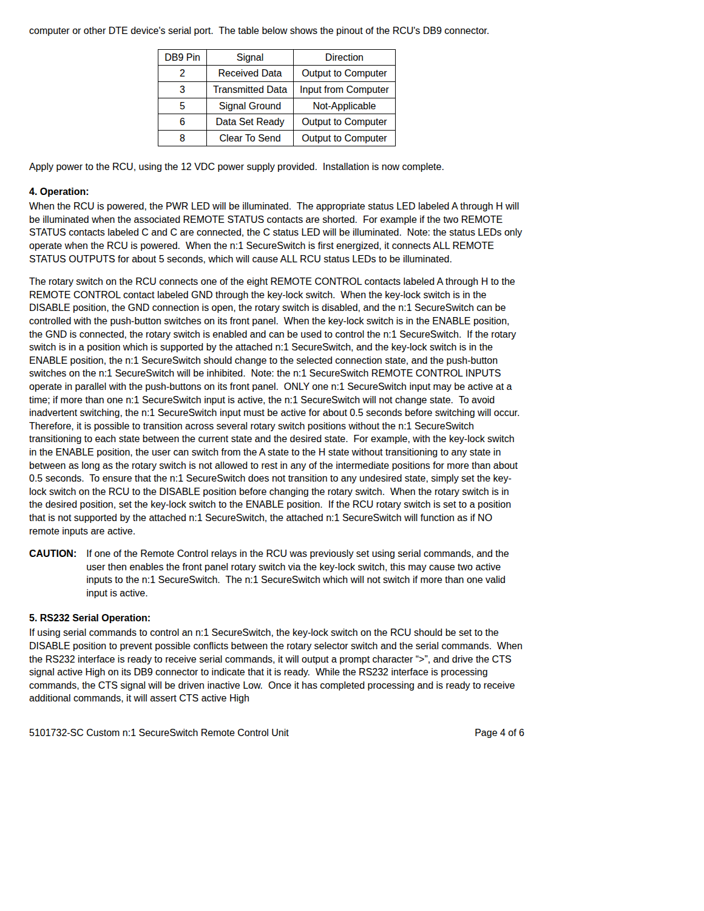computer or other DTE device's serial port. The table below shows the pinout of the RCU's DB9 connector.
| DB9 Pin | Signal | Direction |
| --- | --- | --- |
| 2 | Received Data | Output to Computer |
| 3 | Transmitted Data | Input from Computer |
| 5 | Signal Ground | Not-Applicable |
| 6 | Data Set Ready | Output to Computer |
| 8 | Clear To Send | Output to Computer |
Apply power to the RCU, using the 12 VDC power supply provided. Installation is now complete.
4. Operation:
When the RCU is powered, the PWR LED will be illuminated. The appropriate status LED labeled A through H will be illuminated when the associated REMOTE STATUS contacts are shorted. For example if the two REMOTE STATUS contacts labeled C and C are connected, the C status LED will be illuminated. Note: the status LEDs only operate when the RCU is powered. When the n:1 SecureSwitch is first energized, it connects ALL REMOTE STATUS OUTPUTS for about 5 seconds, which will cause ALL RCU status LEDs to be illuminated.
The rotary switch on the RCU connects one of the eight REMOTE CONTROL contacts labeled A through H to the REMOTE CONTROL contact labeled GND through the key-lock switch. When the key-lock switch is in the DISABLE position, the GND connection is open, the rotary switch is disabled, and the n:1 SecureSwitch can be controlled with the push-button switches on its front panel. When the key-lock switch is in the ENABLE position, the GND is connected, the rotary switch is enabled and can be used to control the n:1 SecureSwitch. If the rotary switch is in a position which is supported by the attached n:1 SecureSwitch, and the key-lock switch is in the ENABLE position, the n:1 SecureSwitch should change to the selected connection state, and the push-button switches on the n:1 SecureSwitch will be inhibited. Note: the n:1 SecureSwitch REMOTE CONTROL INPUTS operate in parallel with the push-buttons on its front panel. ONLY one n:1 SecureSwitch input may be active at a time; if more than one n:1 SecureSwitch input is active, the n:1 SecureSwitch will not change state. To avoid inadvertent switching, the n:1 SecureSwitch input must be active for about 0.5 seconds before switching will occur. Therefore, it is possible to transition across several rotary switch positions without the n:1 SecureSwitch transitioning to each state between the current state and the desired state. For example, with the key-lock switch in the ENABLE position, the user can switch from the A state to the H state without transitioning to any state in between as long as the rotary switch is not allowed to rest in any of the intermediate positions for more than about 0.5 seconds. To ensure that the n:1 SecureSwitch does not transition to any undesired state, simply set the key-lock switch on the RCU to the DISABLE position before changing the rotary switch. When the rotary switch is in the desired position, set the key-lock switch to the ENABLE position. If the RCU rotary switch is set to a position that is not supported by the attached n:1 SecureSwitch, the attached n:1 SecureSwitch will function as if NO remote inputs are active.
CAUTION:
If one of the Remote Control relays in the RCU was previously set using serial commands, and the user then enables the front panel rotary switch via the key-lock switch, this may cause two active inputs to the n:1 SecureSwitch. The n:1 SecureSwitch which will not switch if more than one valid input is active.
5. RS232 Serial Operation:
If using serial commands to control an n:1 SecureSwitch, the key-lock switch on the RCU should be set to the DISABLE position to prevent possible conflicts between the rotary selector switch and the serial commands. When the RS232 interface is ready to receive serial commands, it will output a prompt character “>”, and drive the CTS signal active High on its DB9 connector to indicate that it is ready. While the RS232 interface is processing commands, the CTS signal will be driven inactive Low. Once it has completed processing and is ready to receive additional commands, it will assert CTS active High
5101732-SC Custom n:1 SecureSwitch Remote Control Unit Page 4 of 6